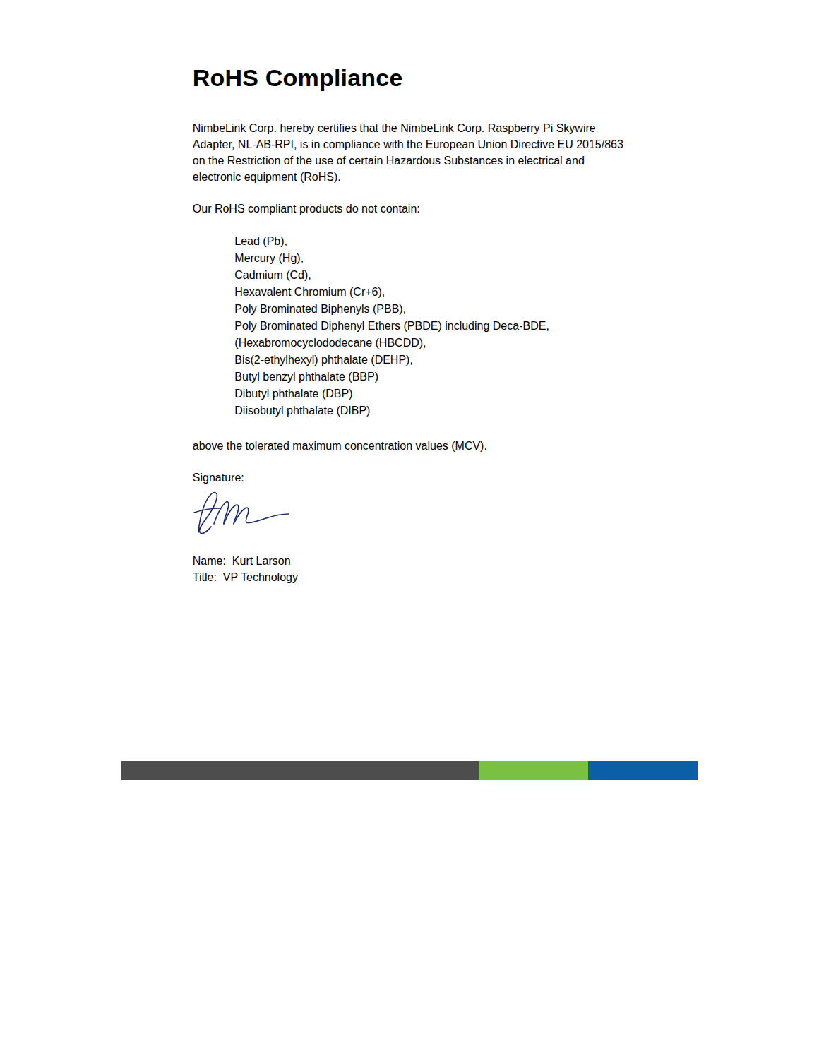RoHS Compliance
NimbeLink Corp. hereby certifies that the NimbeLink Corp. Raspberry Pi Skywire Adapter, NL-AB-RPI, is in compliance with the European Union Directive EU 2015/863 on the Restriction of the use of certain Hazardous Substances in electrical and electronic equipment (RoHS).
Our RoHS compliant products do not contain:
Lead (Pb),
Mercury (Hg),
Cadmium (Cd),
Hexavalent Chromium (Cr+6),
Poly Brominated Biphenyls (PBB),
Poly Brominated Diphenyl Ethers (PBDE) including Deca-BDE,
(Hexabromocyclododecane (HBCDD),
Bis(2-ethylhexyl) phthalate (DEHP),
Butyl benzyl phthalate (BBP)
Dibutyl phthalate (DBP)
Diisobutyl phthalate (DIBP)
above the tolerated maximum concentration values (MCV).
Signature:
Name: Kurt Larson
Title: VP Technology
P/N 1003289 rev A
© NimbeLink Corp. 2022. All rights reserved.
2